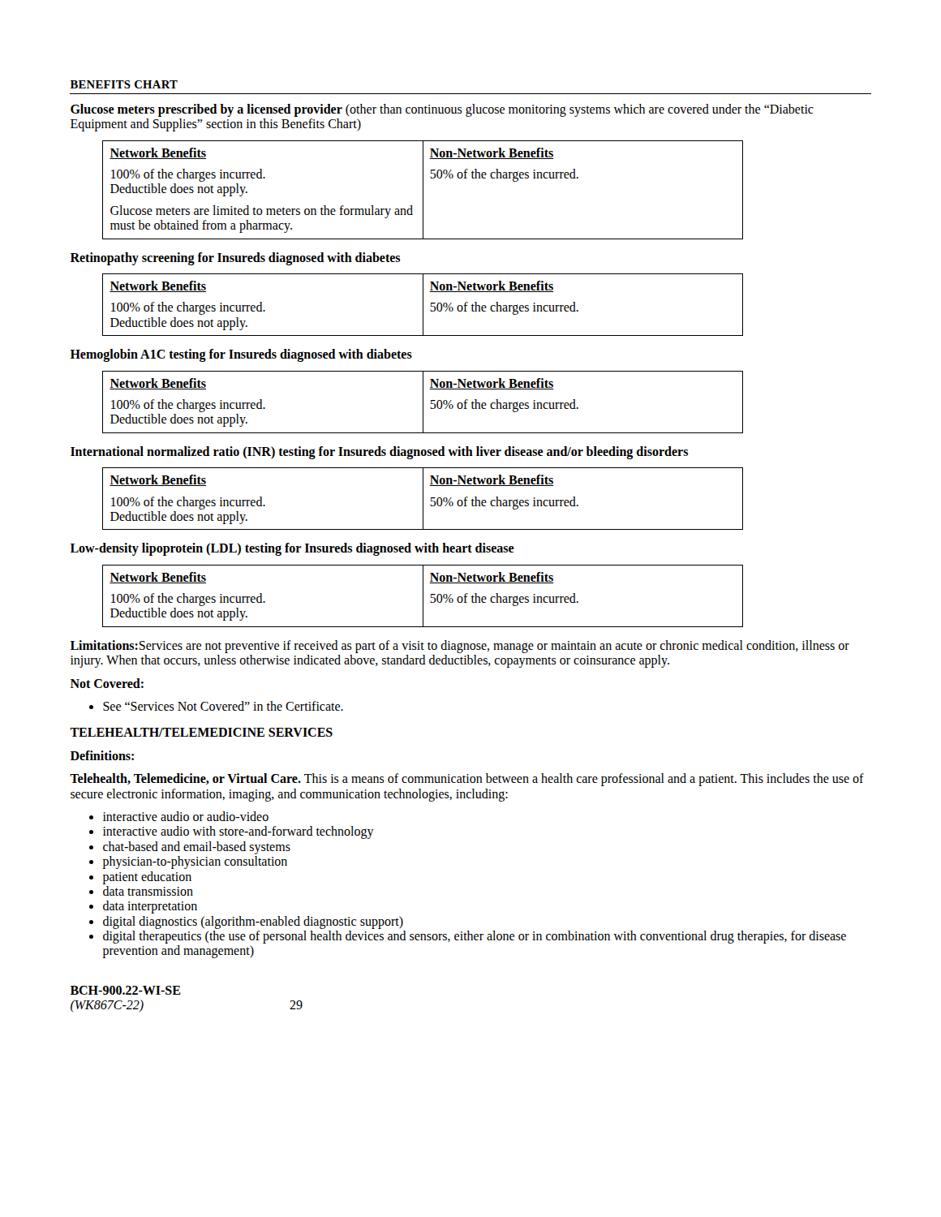BENEFITS CHART
Glucose meters prescribed by a licensed provider (other than continuous glucose monitoring systems which are covered under the “Diabetic Equipment and Supplies” section in this Benefits Chart)
| Network Benefits 100% of the charges incurred. Deductible does not apply. Glucose meters are limited to meters on the formulary and must be obtained from a pharmacy. | Non-Network Benefits 50% of the charges incurred. |
Retinopathy screening for Insureds diagnosed with diabetes
| Network Benefits 100% of the charges incurred. Deductible does not apply. | Non-Network Benefits 50% of the charges incurred. |
Hemoglobin A1C testing for Insureds diagnosed with diabetes
| Network Benefits 100% of the charges incurred. Deductible does not apply. | Non-Network Benefits 50% of the charges incurred. |
International normalized ratio (INR) testing for Insureds diagnosed with liver disease and/or bleeding disorders
| Network Benefits 100% of the charges incurred. Deductible does not apply. | Non-Network Benefits 50% of the charges incurred. |
Low-density lipoprotein (LDL) testing for Insureds diagnosed with heart disease
| Network Benefits 100% of the charges incurred. Deductible does not apply. | Non-Network Benefits 50% of the charges incurred. |
Limitations: Services are not preventive if received as part of a visit to diagnose, manage or maintain an acute or chronic medical condition, illness or injury. When that occurs, unless otherwise indicated above, standard deductibles, copayments or coinsurance apply.
Not Covered:
See “Services Not Covered” in the Certificate.
TELEHEALTH/TELEMEDICINE SERVICES
Definitions:
Telehealth, Telemedicine, or Virtual Care. This is a means of communication between a health care professional and a patient. This includes the use of secure electronic information, imaging, and communication technologies, including:
interactive audio or audio-video
interactive audio with store-and-forward technology
chat-based and email-based systems
physician-to-physician consultation
patient education
data transmission
data interpretation
digital diagnostics (algorithm-enabled diagnostic support)
digital therapeutics (the use of personal health devices and sensors, either alone or in combination with conventional drug therapies, for disease prevention and management)
BCH-900.22-WI-SE
(WK867C-22) 29